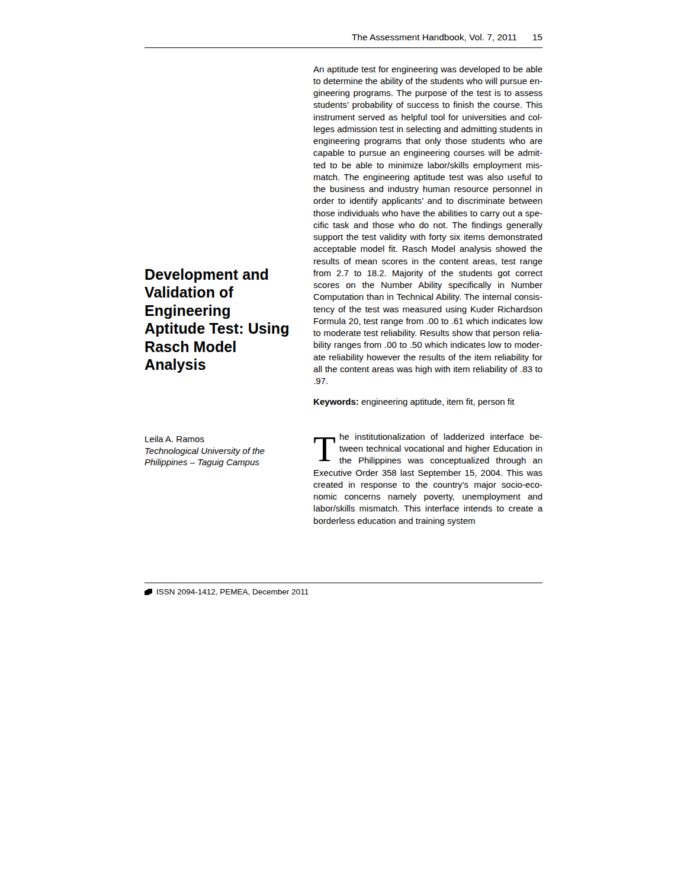The Assessment Handbook, Vol. 7, 201115
Development and Validation of Engineering Aptitude Test: Using Rasch Model Analysis
Leila A. Ramos Technological University of the Philippines – Taguig Campus
An aptitude test for engineering was developed to be able to determine the ability of the students who will pursue engineering programs. The purpose of the test is to assess students’ probability of success to finish the course. This instrument served as helpful tool for universities and colleges admission test in selecting and admitting students in engineering programs that only those students who are capable to pursue an engineering courses will be admitted to be able to minimize labor/skills employment mismatch. The engineering aptitude test was also useful to the business and industry human resource personnel in order to identify applicants’ and to discriminate between those individuals who have the abilities to carry out a specific task and those who do not. The findings generally support the test validity with forty six items demonstrated acceptable model fit. Rasch Model analysis showed the results of mean scores in the content areas, test range from 2.7 to 18.2. Majority of the students got correct scores on the Number Ability specifically in Number Computation than in Technical Ability. The internal consistency of the test was measured using Kuder Richardson Formula 20, test range from .00 to .61 which indicates low to moderate test reliability. Results show that person reliability ranges from .00 to .50 which indicates low to moderate reliability however the results of the item reliability for all the content areas was high with item reliability of .83 to .97.
Keywords: engineering aptitude, item fit, person fit
The institutionalization of ladderized interface between technical vocational and higher Education in the Philippines was conceptualized through an Executive Order 358 last September 15, 2004. This was created in response to the country’s major socio-economic concerns namely poverty, unemployment and labor/skills mismatch. This interface intends to create a borderless education and training system
ISSN 2094-1412, PEMEA, December 2011